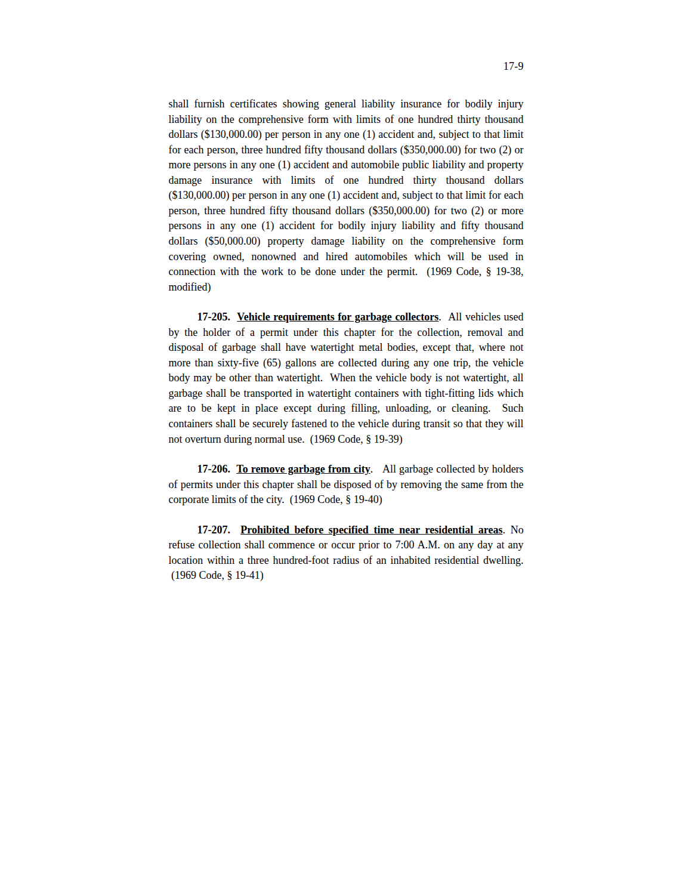17-9
shall furnish certificates showing general liability insurance for bodily injury liability on the comprehensive form with limits of one hundred thirty thousand dollars ($130,000.00) per person in any one (1) accident and, subject to that limit for each person, three hundred fifty thousand dollars ($350,000.00) for two (2) or more persons in any one (1) accident and automobile public liability and property damage insurance with limits of one hundred thirty thousand dollars ($130,000.00) per person in any one (1) accident and, subject to that limit for each person, three hundred fifty thousand dollars ($350,000.00) for two (2) or more persons in any one (1) accident for bodily injury liability and fifty thousand dollars ($50,000.00) property damage liability on the comprehensive form covering owned, nonowned and hired automobiles which will be used in connection with the work to be done under the permit. (1969 Code, § 19-38, modified)
17-205. Vehicle requirements for garbage collectors. All vehicles used by the holder of a permit under this chapter for the collection, removal and disposal of garbage shall have watertight metal bodies, except that, where not more than sixty-five (65) gallons are collected during any one trip, the vehicle body may be other than watertight. When the vehicle body is not watertight, all garbage shall be transported in watertight containers with tight-fitting lids which are to be kept in place except during filling, unloading, or cleaning. Such containers shall be securely fastened to the vehicle during transit so that they will not overturn during normal use. (1969 Code, § 19-39)
17-206. To remove garbage from city. All garbage collected by holders of permits under this chapter shall be disposed of by removing the same from the corporate limits of the city. (1969 Code, § 19-40)
17-207. Prohibited before specified time near residential areas. No refuse collection shall commence or occur prior to 7:00 A.M. on any day at any location within a three hundred-foot radius of an inhabited residential dwelling. (1969 Code, § 19-41)